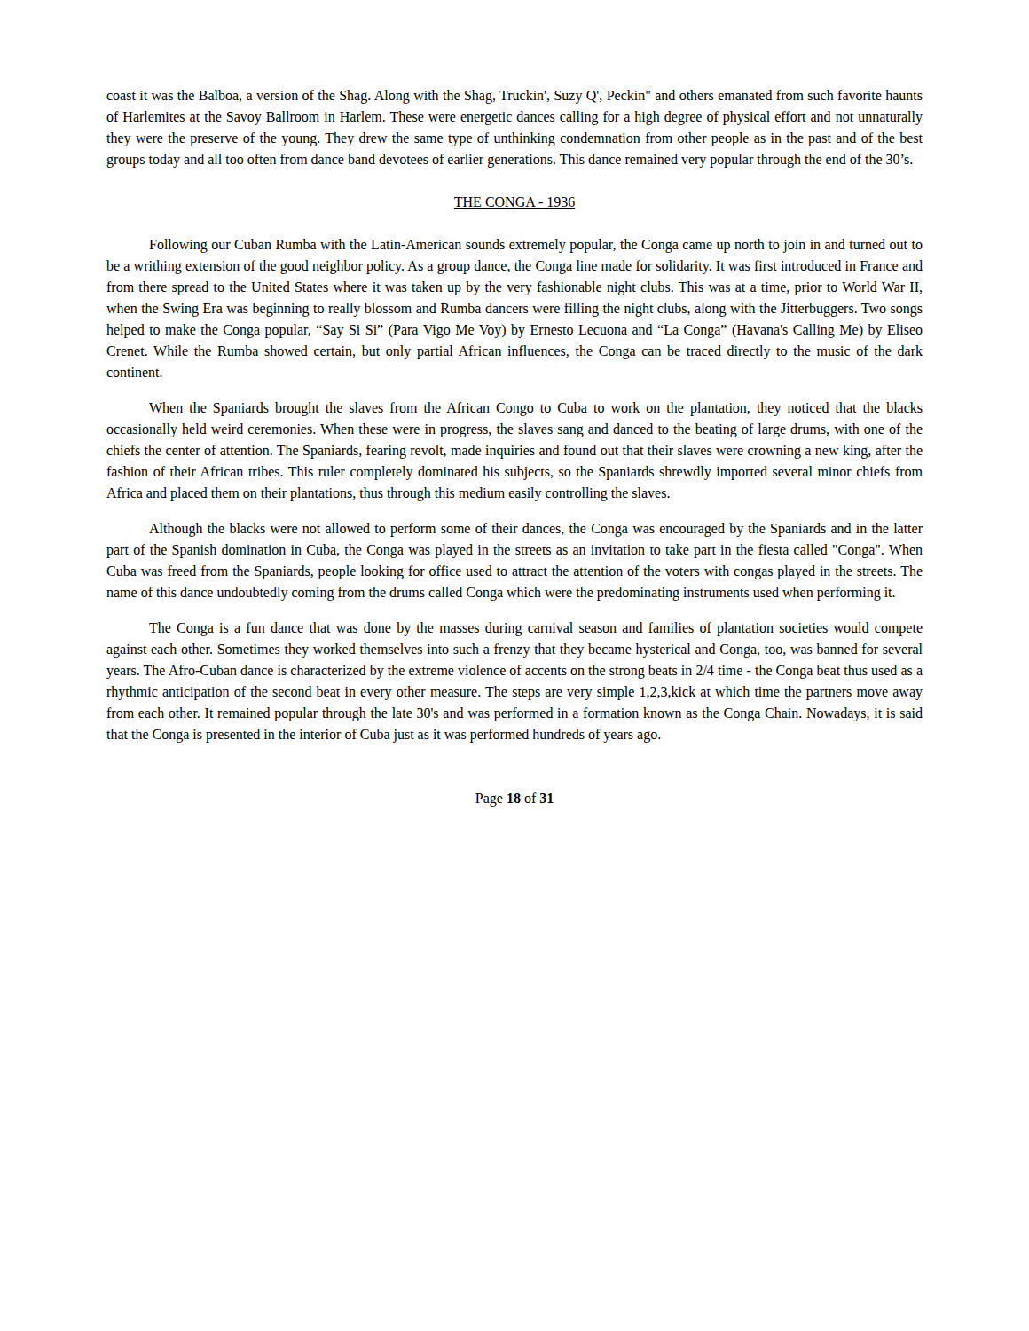coast it was the Balboa, a version of the Shag. Along with the Shag, Truckin', Suzy Q', Peckin" and others emanated from such favorite haunts of Harlemites at the Savoy Ballroom in Harlem. These were energetic dances calling for a high degree of physical effort and not unnaturally they were the preserve of the young. They drew the same type of unthinking condemnation from other people as in the past and of the best groups today and all too often from dance band devotees of earlier generations. This dance remained very popular through the end of the 30’s.
THE CONGA - 1936
Following our Cuban Rumba with the Latin-American sounds extremely popular, the Conga came up north to join in and turned out to be a writhing extension of the good neighbor policy. As a group dance, the Conga line made for solidarity. It was first introduced in France and from there spread to the United States where it was taken up by the very fashionable night clubs. This was at a time, prior to World War II, when the Swing Era was beginning to really blossom and Rumba dancers were filling the night clubs, along with the Jitterbuggers. Two songs helped to make the Conga popular, “Say Si Si” (Para Vigo Me Voy) by Ernesto Lecuona and “La Conga” (Havana's Calling Me) by Eliseo Crenet. While the Rumba showed certain, but only partial African influences, the Conga can be traced directly to the music of the dark continent.
When the Spaniards brought the slaves from the African Congo to Cuba to work on the plantation, they noticed that the blacks occasionally held weird ceremonies. When these were in progress, the slaves sang and danced to the beating of large drums, with one of the chiefs the center of attention. The Spaniards, fearing revolt, made inquiries and found out that their slaves were crowning a new king, after the fashion of their African tribes. This ruler completely dominated his subjects, so the Spaniards shrewdly imported several minor chiefs from Africa and placed them on their plantations, thus through this medium easily controlling the slaves.
Although the blacks were not allowed to perform some of their dances, the Conga was encouraged by the Spaniards and in the latter part of the Spanish domination in Cuba, the Conga was played in the streets as an invitation to take part in the fiesta called "Conga". When Cuba was freed from the Spaniards, people looking for office used to attract the attention of the voters with congas played in the streets. The name of this dance undoubtedly coming from the drums called Conga which were the predominating instruments used when performing it.
The Conga is a fun dance that was done by the masses during carnival season and families of plantation societies would compete against each other. Sometimes they worked themselves into such a frenzy that they became hysterical and Conga, too, was banned for several years. The Afro-Cuban dance is characterized by the extreme violence of accents on the strong beats in 2/4 time - the Conga beat thus used as a rhythmic anticipation of the second beat in every other measure. The steps are very simple 1,2,3,kick at which time the partners move away from each other. It remained popular through the late 30's and was performed in a formation known as the Conga Chain. Nowadays, it is said that the Conga is presented in the interior of Cuba just as it was performed hundreds of years ago.
Page 18 of 31